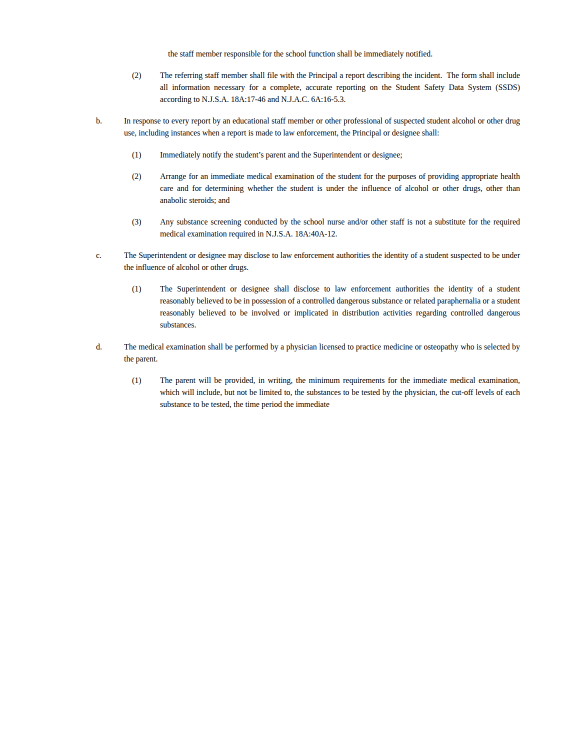the staff member responsible for the school function shall be immediately notified.
(2)
The referring staff member shall file with the Principal a report describing the incident. The form shall include all information necessary for a complete, accurate reporting on the Student Safety Data System (SSDS) according to N.J.S.A. 18A:17-46 and N.J.A.C. 6A:16-5.3.
b.
In response to every report by an educational staff member or other professional of suspected student alcohol or other drug use, including instances when a report is made to law enforcement, the Principal or designee shall:
(1)
Immediately notify the student’s parent and the Superintendent or designee;
(2)
Arrange for an immediate medical examination of the student for the purposes of providing appropriate health care and for determining whether the student is under the influence of alcohol or other drugs, other than anabolic steroids; and
(3)
Any substance screening conducted by the school nurse and/or other staff is not a substitute for the required medical examination required in N.J.S.A. 18A:40A-12.
c.
The Superintendent or designee may disclose to law enforcement authorities the identity of a student suspected to be under the influence of alcohol or other drugs.
(1)
The Superintendent or designee shall disclose to law enforcement authorities the identity of a student reasonably believed to be in possession of a controlled dangerous substance or related paraphernalia or a student reasonably believed to be involved or implicated in distribution activities regarding controlled dangerous substances.
d.
The medical examination shall be performed by a physician licensed to practice medicine or osteopathy who is selected by the parent.
(1)
The parent will be provided, in writing, the minimum requirements for the immediate medical examination, which will include, but not be limited to, the substances to be tested by the physician, the cut-off levels of each substance to be tested, the time period the immediate